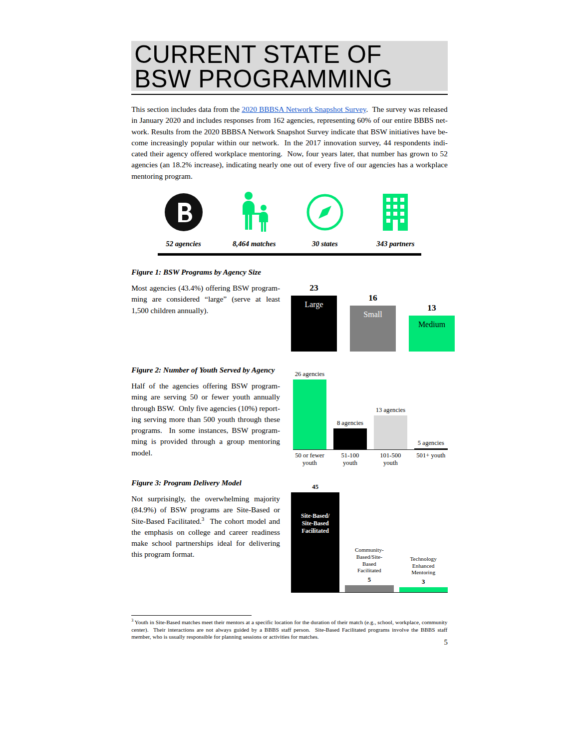Current State of BSW Programming
This section includes data from the 2020 BBBSA Network Snapshot Survey. The survey was released in January 2020 and includes responses from 162 agencies, representing 60% of our entire BBBS network. Results from the 2020 BBBSA Network Snapshot Survey indicate that BSW initiatives have become increasingly popular within our network. In the 2017 innovation survey, 44 respondents indicated their agency offered workplace mentoring. Now, four years later, that number has grown to 52 agencies (an 18.2% increase), indicating nearly one out of every five of our agencies has a workplace mentoring program.
52 agencies
8,464 matches
30 states
343 partners
Figure 1: BSW Programs by Agency Size
Most agencies (43.4%) offering BSW programming are considered “large” (serve at least 1,500 children annually).
23
Large
16
Small
13
Medium
Figure 2: Number of Youth Served by Agency
Half of the agencies offering BSW programming are serving 50 or fewer youth annually through BSW. Only five agencies (10%) reporting serving more than 500 youth through these programs. In some instances, BSW programming is provided through a group mentoring model.
26 agencies
8 agencies
13 agencies
5 agencies
50 or fewer
youth
51-100 youth
101-500 youth
501+ youth
Figure 3: Program Delivery Model
Not surprisingly, the overwhelming majority (84.9%) of BSW programs are Site-Based or Site-Based Facilitated.3 The cohort model and the emphasis on college and career readiness make school partnerships ideal for delivering this program format.
45
Site-Based/
Site-Based
Facilitated
Community-
Based/Site-
Based
Facilitated
5
Technology
Enhanced
Mentoring
3
3 Youth in Site-Based matches meet their mentors at a specific location for the duration of their match (e.g., school, workplace, community center). Their interactions are not always guided by a BBBS staff person. Site-Based Facilitated programs involve the BBBS staff member, who is usually responsible for planning sessions or activities for matches.
5